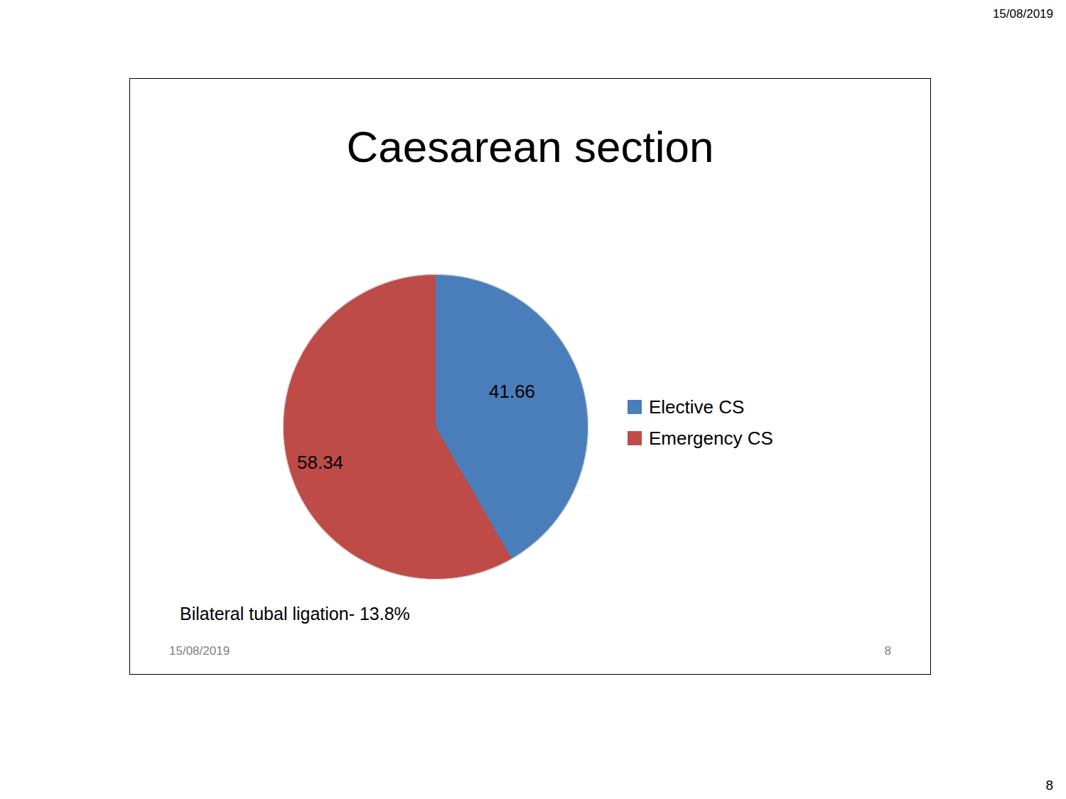15/08/2019
Caesarean section
41.66
58.34
Elective CS
Emergency CS
Bilateral tubal ligation- 13.8%
15/08/2019
8
8